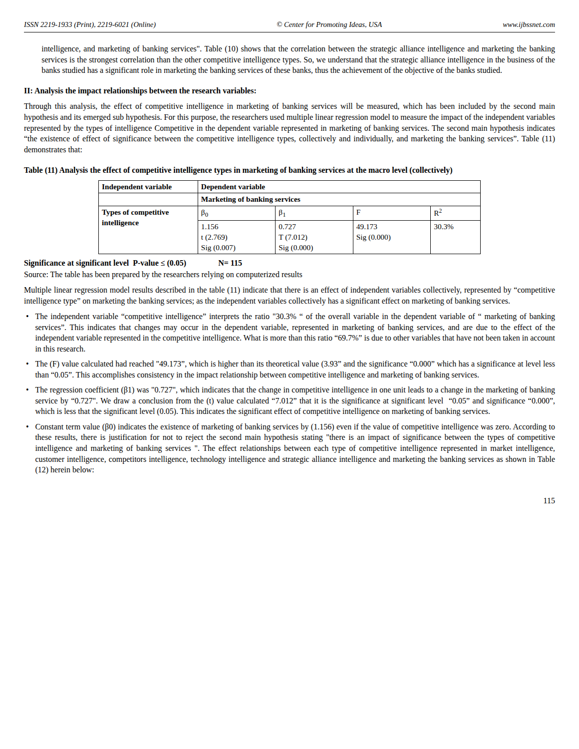ISSN 2219-1933 (Print), 2219-6021 (Online) © Center for Promoting Ideas, USA www.ijbssnet.com
intelligence, and marketing of banking services". Table (10) shows that the correlation between the strategic alliance intelligence and marketing the banking services is the strongest correlation than the other competitive intelligence types. So, we understand that the strategic alliance intelligence in the business of the banks studied has a significant role in marketing the banking services of these banks, thus the achievement of the objective of the banks studied.
II: Analysis the impact relationships between the research variables:
Through this analysis, the effect of competitive intelligence in marketing of banking services will be measured, which has been included by the second main hypothesis and its emerged sub hypothesis. For this purpose, the researchers used multiple linear regression model to measure the impact of the independent variables represented by the types of intelligence Competitive in the dependent variable represented in marketing of banking services. The second main hypothesis indicates “the existence of effect of significance between the competitive intelligence types, collectively and individually, and marketing the banking services”. Table (11) demonstrates that:
Table (11) Analysis the effect of competitive intelligence types in marketing of banking services at the macro level (collectively)
| Independent variable | Dependent variable |
| --- | --- |
| | Marketing of banking services |
| Types of competitive intelligence | β 0 | β 1 | F | R 2 |
| 1.156 t (2.769) Sig (0.007) | 0.727 T (7.012) Sig (0.000) | 49.173 Sig (0.000) | 30.3% |
Significance at significant level P-value ≤ (0.05)N= 115
Source: The table has been prepared by the researchers relying on computerized results
Multiple linear regression model results described in the table (11) indicate that there is an effect of independent variables collectively, represented by “competitive intelligence type” on marketing the banking services; as the independent variables collectively has a significant effect on marketing of banking services.
The independent variable “competitive intelligence” interprets the ratio "30.3% “ of the overall variable in the dependent variable of “ marketing of banking services”. This indicates that changes may occur in the dependent variable, represented in marketing of banking services, and are due to the effect of the independent variable represented in the competitive intelligence. What is more than this ratio “69.7%” is due to other variables that have not been taken in account in this research.
The (F) value calculated had reached "49.173”, which is higher than its theoretical value (3.93” and the significance “0.000” which has a significance at level less than “0.05”. This accomplishes consistency in the impact relationship between competitive intelligence and marketing of banking services.
The regression coefficient (β1) was "0.727", which indicates that the change in competitive intelligence in one unit leads to a change in the marketing of banking service by “0.727". We draw a conclusion from the (t) value calculated “7.012” that it is the significance at significant level “0.05” and significance “0.000”, which is less that the significant level (0.05). This indicates the significant effect of competitive intelligence on marketing of banking services.
Constant term value (β0) indicates the existence of marketing of banking services by (1.156) even if the value of competitive intelligence was zero. According to these results, there is justification for not to reject the second main hypothesis stating "there is an impact of significance between the types of competitive intelligence and marketing of banking services ". The effect relationships between each type of competitive intelligence represented in market intelligence, customer intelligence, competitors intelligence, technology intelligence and strategic alliance intelligence and marketing the banking services as shown in Table (12) herein below:
115